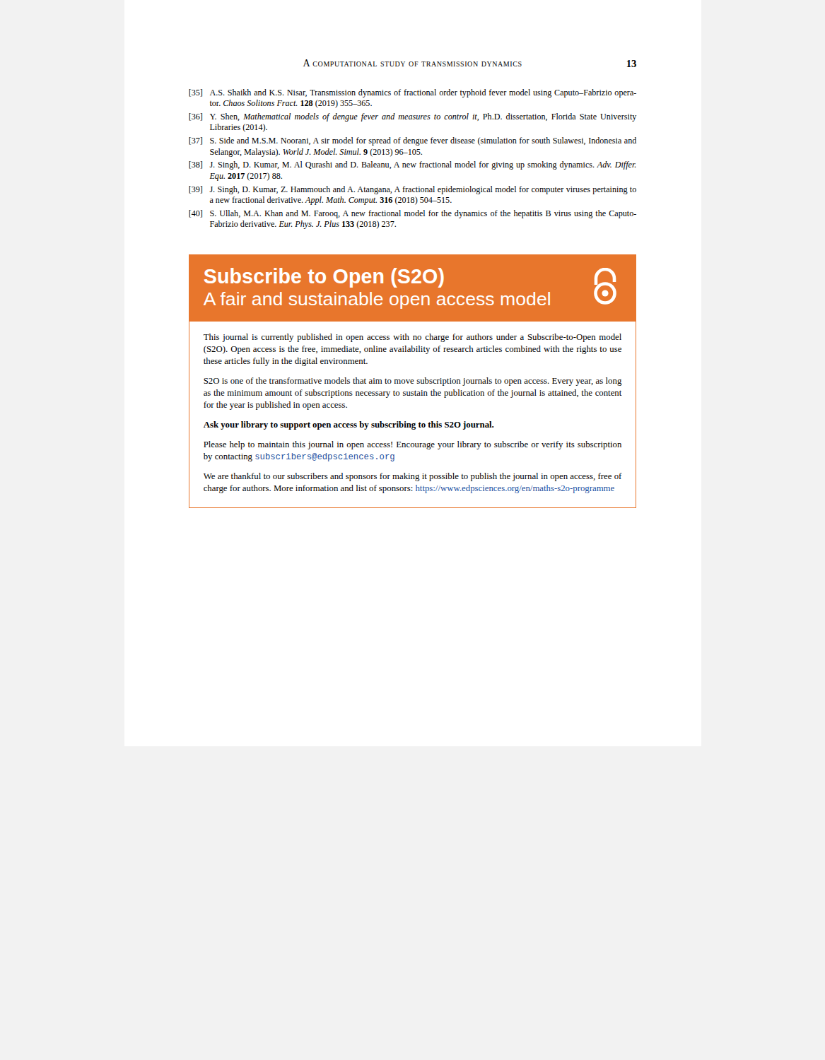A computational study of transmission dynamics 13
[35] A.S. Shaikh and K.S. Nisar, Transmission dynamics of fractional order typhoid fever model using Caputo–Fabrizio operator. Chaos Solitons Fract. 128 (2019) 355–365.
[36] Y. Shen, Mathematical models of dengue fever and measures to control it, Ph.D. dissertation, Florida State University Libraries (2014).
[37] S. Side and M.S.M. Noorani, A sir model for spread of dengue fever disease (simulation for south Sulawesi, Indonesia and Selangor, Malaysia). World J. Model. Simul. 9 (2013) 96–105.
[38] J. Singh, D. Kumar, M. Al Qurashi and D. Baleanu, A new fractional model for giving up smoking dynamics. Adv. Differ. Equ. 2017 (2017) 88.
[39] J. Singh, D. Kumar, Z. Hammouch and A. Atangana, A fractional epidemiological model for computer viruses pertaining to a new fractional derivative. Appl. Math. Comput. 316 (2018) 504–515.
[40] S. Ullah, M.A. Khan and M. Farooq, A new fractional model for the dynamics of the hepatitis B virus using the Caputo-Fabrizio derivative. Eur. Phys. J. Plus 133 (2018) 237.
Subscribe to Open (S2O)
A fair and sustainable open access model
This journal is currently published in open access with no charge for authors under a Subscribe-to-Open model (S2O). Open access is the free, immediate, online availability of research articles combined with the rights to use these articles fully in the digital environment.
S2O is one of the transformative models that aim to move subscription journals to open access. Every year, as long as the minimum amount of subscriptions necessary to sustain the publication of the journal is attained, the content for the year is published in open access.
Ask your library to support open access by subscribing to this S2O journal.
Please help to maintain this journal in open access! Encourage your library to subscribe or verify its subscription by contacting subscribers@edpsciences.org
We are thankful to our subscribers and sponsors for making it possible to publish the journal in open access, free of charge for authors. More information and list of sponsors: https://www.edpsciences.org/en/maths-s2o-programme